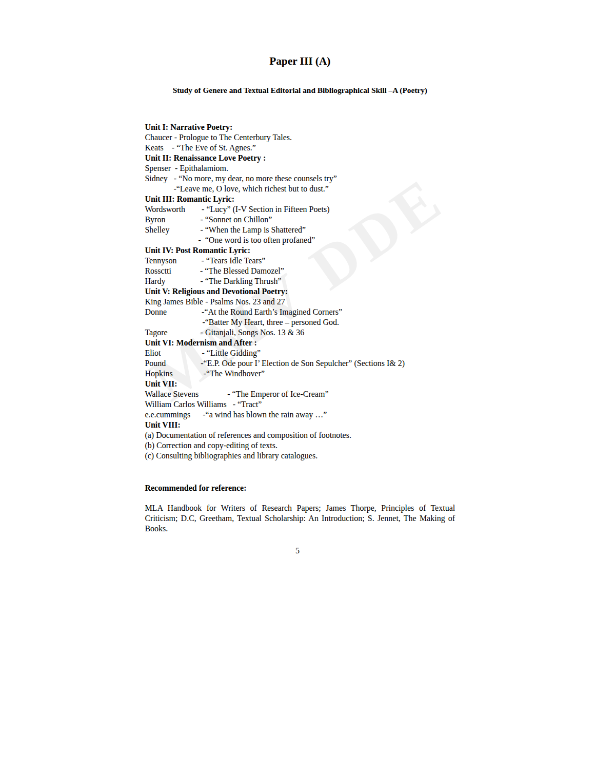MMV DDE
Paper III (A)
Study of Genere and Textual Editorial and Bibliographical Skill –A (Poetry)
Unit I: Narrative Poetry:
Chaucer - Prologue to The Centerbury Tales.
Keats - “The Eve of St. Agnes.”
Unit II: Renaissance Love Poetry :
Spenser - Epithalamiom.
Sidney - “No more, my dear, no more these counsels try”
-“Leave me, O love, which richest but to dust.”
Unit III: Romantic Lyric:
Wordsworth - “Lucy” (I-V Section in Fifteen Poets)
Byron - “Sonnet on Chillon”
Shelley - “When the Lamp is Shattered”
- “One word is too often profaned”
Unit IV: Post Romantic Lyric:
Tennyson - “Tears Idle Tears”
Rossctti - “The Blessed Damozel”
Hardy - “The Darkling Thrush”
Unit V: Religious and Devotional Poetry:
King James Bible - Psalms Nos. 23 and 27
Donne -“At the Round Earth’s Imagined Corners”
-“Batter My Heart, three – personed God.
Tagore - Gitanjali, Songs Nos. 13 & 36
Unit VI: Modernism and After :
Eliot - “Little Gidding”
Pound -“E.P. Ode pour I’ Election de Son Sepulcher” (Sections I& 2)
Hopkins -“The Windhover”
Unit VII:
Wallace Stevens - “The Emperor of Ice-Cream”
William Carlos Williams - “Tract”
e.e.cummings -“a wind has blown the rain away …”
Unit VIII:
(a) Documentation of references and composition of footnotes.
(b) Correction and copy-editing of texts.
(c) Consulting bibliographies and library catalogues.
Recommended for reference:
MLA Handbook for Writers of Research Papers; James Thorpe, Principles of Textual Criticism; D.C, Greetham, Textual Scholarship: An Introduction; S. Jennet, The Making of Books.
5